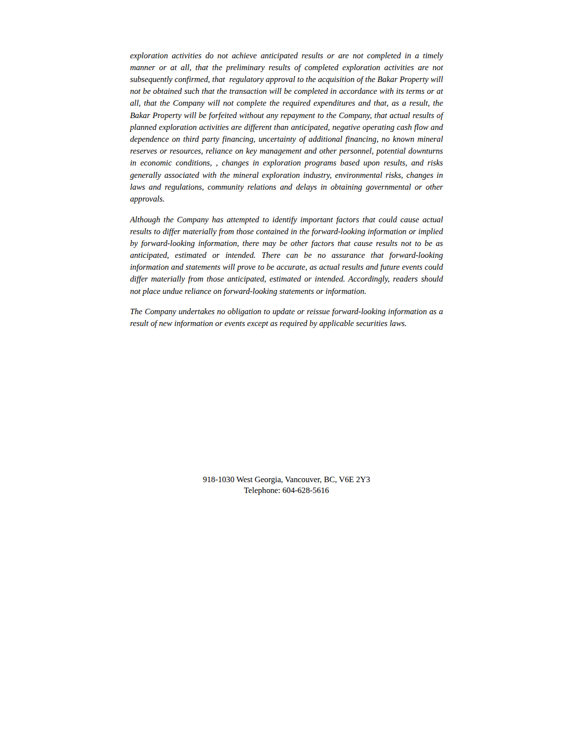exploration activities do not achieve anticipated results or are not completed in a timely manner or at all, that the preliminary results of completed exploration activities are not subsequently confirmed, that regulatory approval to the acquisition of the Bakar Property will not be obtained such that the transaction will be completed in accordance with its terms or at all, that the Company will not complete the required expenditures and that, as a result, the Bakar Property will be forfeited without any repayment to the Company, that actual results of planned exploration activities are different than anticipated, negative operating cash flow and dependence on third party financing, uncertainty of additional financing, no known mineral reserves or resources, reliance on key management and other personnel, potential downturns in economic conditions, , changes in exploration programs based upon results, and risks generally associated with the mineral exploration industry, environmental risks, changes in laws and regulations, community relations and delays in obtaining governmental or other approvals.
Although the Company has attempted to identify important factors that could cause actual results to differ materially from those contained in the forward-looking information or implied by forward-looking information, there may be other factors that cause results not to be as anticipated, estimated or intended. There can be no assurance that forward-looking information and statements will prove to be accurate, as actual results and future events could differ materially from those anticipated, estimated or intended. Accordingly, readers should not place undue reliance on forward-looking statements or information.
The Company undertakes no obligation to update or reissue forward-looking information as a result of new information or events except as required by applicable securities laws.
918-1030 West Georgia, Vancouver, BC, V6E 2Y3
Telephone: 604-628-5616